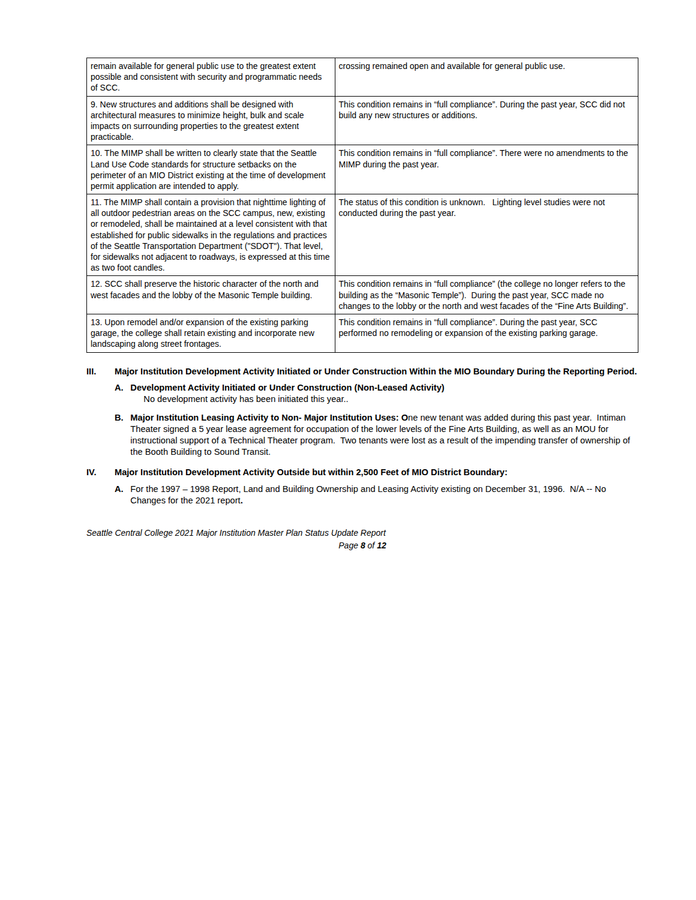| remain available for general public use to the greatest extent possible and consistent with security and programmatic needs of SCC. | crossing remained open and available for general public use. |
| 9. New structures and additions shall be designed with architectural measures to minimize height, bulk and scale impacts on surrounding properties to the greatest extent practicable. | This condition remains in “full compliance”. During the past year, SCC did not build any new structures or additions. |
| 10. The MIMP shall be written to clearly state that the Seattle Land Use Code standards for structure setbacks on the perimeter of an MIO District existing at the time of development permit application are intended to apply. | This condition remains in “full compliance”. There were no amendments to the MIMP during the past year. |
| 11. The MIMP shall contain a provision that nighttime lighting of all outdoor pedestrian areas on the SCC campus, new, existing or remodeled, shall be maintained at a level consistent with that established for public sidewalks in the regulations and practices of the Seattle Transportation Department ("SDOT"). That level, for sidewalks not adjacent to roadways, is expressed at this time as two foot candles. | The status of this condition is unknown. Lighting level studies were not conducted during the past year. |
| 12. SCC shall preserve the historic character of the north and west facades and the lobby of the Masonic Temple building. | This condition remains in “full compliance” (the college no longer refers to the building as the “Masonic Temple”). During the past year, SCC made no changes to the lobby or the north and west facades of the “Fine Arts Building”. |
| 13. Upon remodel and/or expansion of the existing parking garage, the college shall retain existing and incorporate new landscaping along street frontages. | This condition remains in “full compliance”. During the past year, SCC performed no remodeling or expansion of the existing parking garage. |
III.
Major Institution Development Activity Initiated or Under Construction Within the MIO Boundary During the Reporting Period.
A.
Development Activity Initiated or Under Construction (Non-Leased Activity)
No development activity has been initiated this year..
B.
Major Institution Leasing Activity to Non- Major Institution Uses: One new tenant was added during this past year. Intiman Theater signed a 5 year lease agreement for occupation of the lower levels of the Fine Arts Building, as well as an MOU for instructional support of a Technical Theater program. Two tenants were lost as a result of the impending transfer of ownership of the Booth Building to Sound Transit.
IV.
Major Institution Development Activity Outside but within 2,500 Feet of MIO District Boundary:
A.
For the 1997 – 1998 Report, Land and Building Ownership and Leasing Activity existing on December 31, 1996. N/A -- No Changes for the 2021 report.
Seattle Central College 2021 Major Institution Master Plan Status Update Report
Page 8 of 12